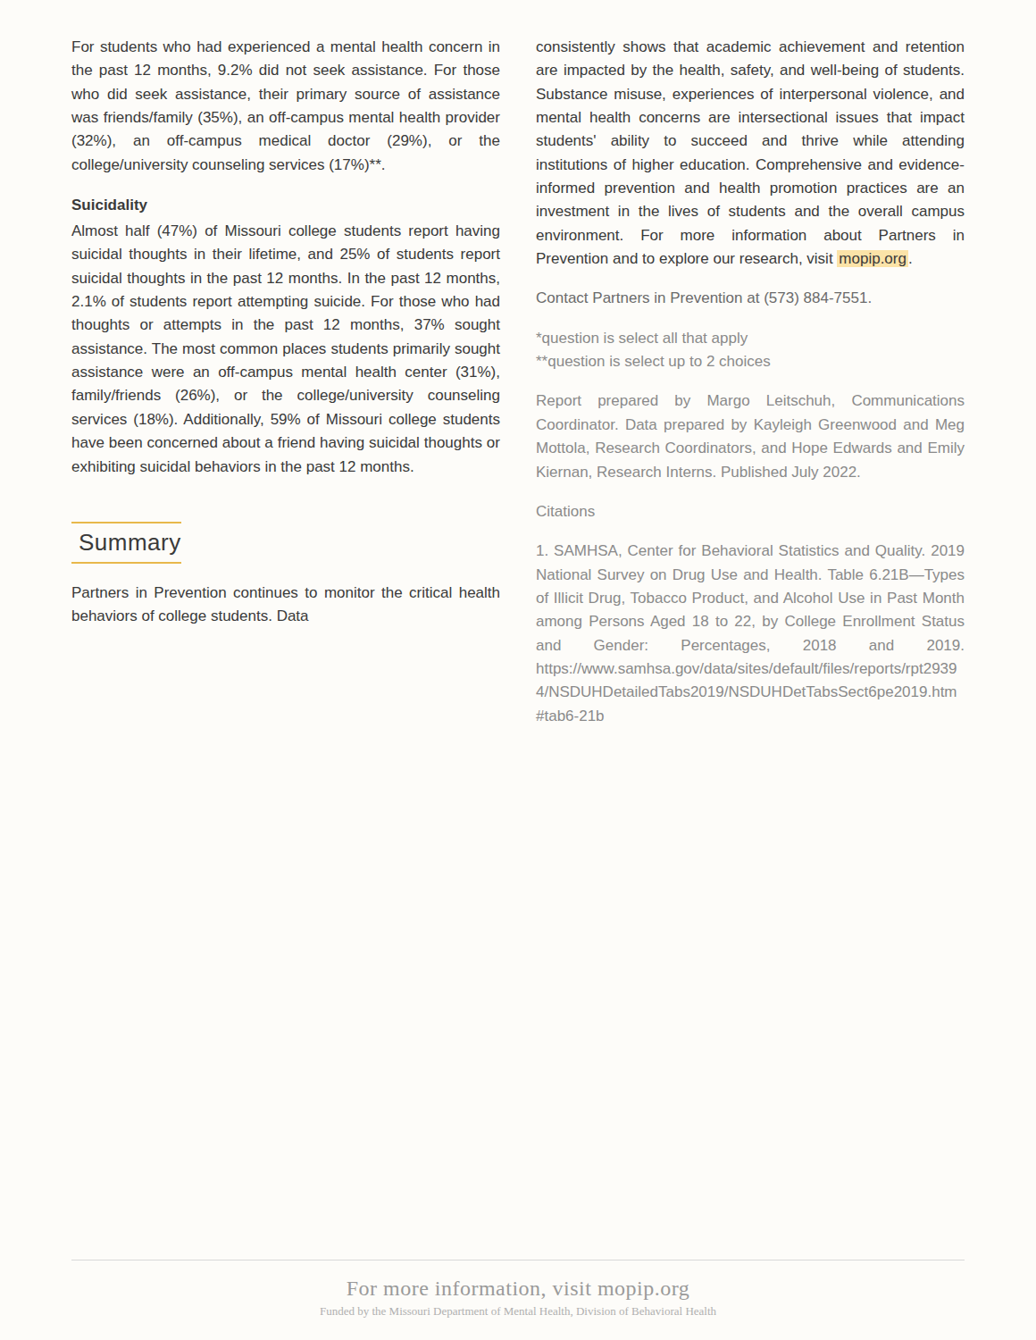For students who had experienced a mental health concern in the past 12 months, 9.2% did not seek assistance. For those who did seek assistance, their primary source of assistance was friends/family (35%), an off-campus mental health provider (32%), an off-campus medical doctor (29%), or the college/university counseling services (17%)**.
Suicidality
Almost half (47%) of Missouri college students report having suicidal thoughts in their lifetime, and 25% of students report suicidal thoughts in the past 12 months. In the past 12 months, 2.1% of students report attempting suicide. For those who had thoughts or attempts in the past 12 months, 37% sought assistance. The most common places students primarily sought assistance were an off-campus mental health center (31%), family/friends (26%), or the college/university counseling services (18%). Additionally, 59% of Missouri college students have been concerned about a friend having suicidal thoughts or exhibiting suicidal behaviors in the past 12 months.
Summary
Partners in Prevention continues to monitor the critical health behaviors of college students. Data
consistently shows that academic achievement and retention are impacted by the health, safety, and well-being of students. Substance misuse, experiences of interpersonal violence, and mental health concerns are intersectional issues that impact students' ability to succeed and thrive while attending institutions of higher education. Comprehensive and evidence-informed prevention and health promotion practices are an investment in the lives of students and the overall campus environment. For more information about Partners in Prevention and to explore our research, visit mopip.org.
Contact Partners in Prevention at (573) 884-7551.
*question is select all that apply
**question is select up to 2 choices
Report prepared by Margo Leitschuh, Communications Coordinator. Data prepared by Kayleigh Greenwood and Meg Mottola, Research Coordinators, and Hope Edwards and Emily Kiernan, Research Interns. Published July 2022.
Citations
1. SAMHSA, Center for Behavioral Statistics and Quality. 2019 National Survey on Drug Use and Health. Table 6.21B—Types of Illicit Drug, Tobacco Product, and Alcohol Use in Past Month among Persons Aged 18 to 22, by College Enrollment Status and Gender: Percentages, 2018 and 2019. https://www.samhsa.gov/data/sites/default/files/reports/rpt29394/NSDUHDetailedTabs2019/NSDUHDetTabsSect6pe2019.htm#tab6-21b
For more information, visit mopip.org
Funded by the Missouri Department of Mental Health, Division of Behavioral Health